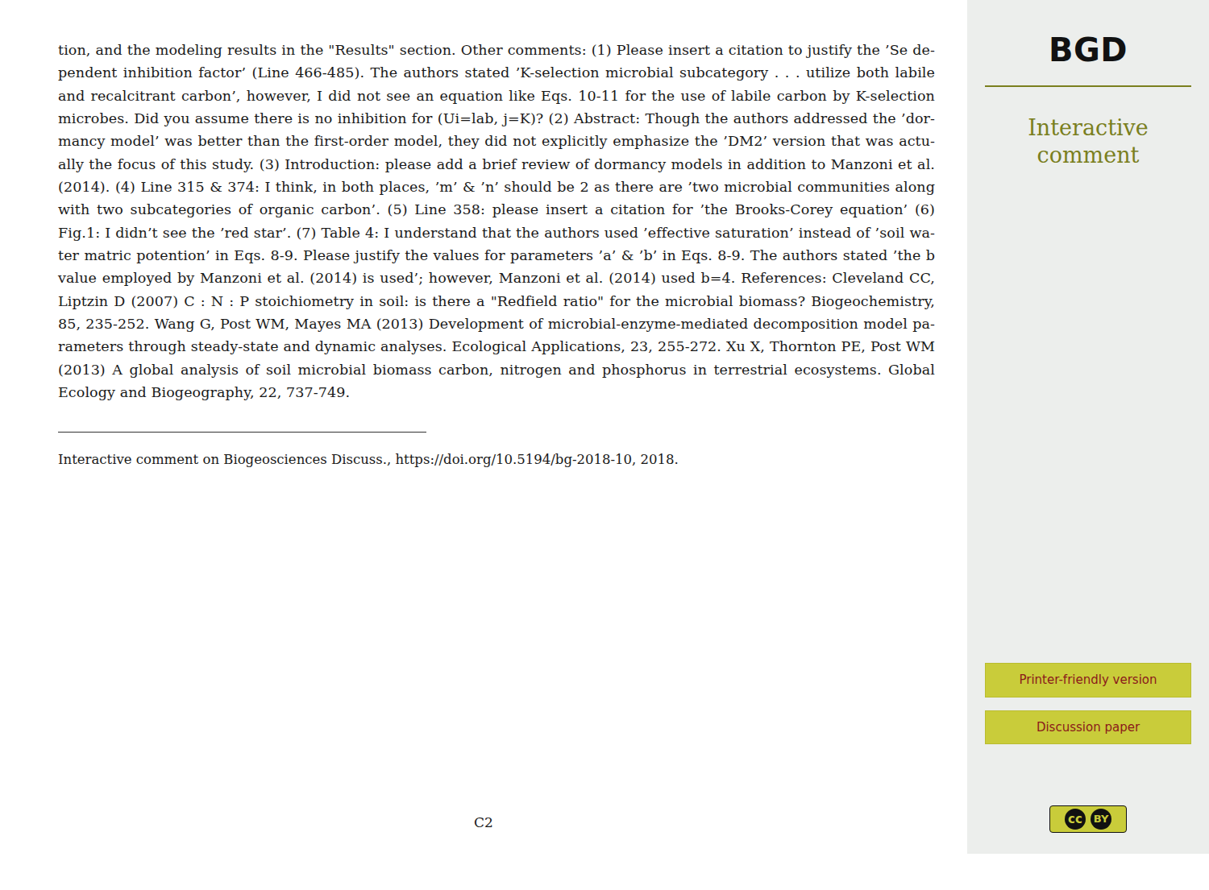tion, and the modeling results in the "Results" section. Other comments: (1) Please insert a citation to justify the ’Se dependent inhibition factor’ (Line 466-485). The authors stated ’K-selection microbial subcategory . . . utilize both labile and recalcitrant carbon’, however, I did not see an equation like Eqs. 10-11 for the use of labile carbon by K-selection microbes. Did you assume there is no inhibition for (Ui=lab, j=K)? (2) Abstract: Though the authors addressed the ’dormancy model’ was better than the first-order model, they did not explicitly emphasize the ’DM2’ version that was actually the focus of this study. (3) Introduction: please add a brief review of dormancy models in addition to Manzoni et al. (2014). (4) Line 315 & 374: I think, in both places, ’m’ & ’n’ should be 2 as there are ’two microbial communities along with two subcategories of organic carbon’. (5) Line 358: please insert a citation for ’the Brooks-Corey equation’ (6) Fig.1: I didn’t see the ’red star’. (7) Table 4: I understand that the authors used ’effective saturation’ instead of ’soil water matric potention’ in Eqs. 8-9. Please justify the values for parameters ’a’ & ’b’ in Eqs. 8-9. The authors stated ’the b value employed by Manzoni et al. (2014) is used’; however, Manzoni et al. (2014) used b=4. References: Cleveland CC, Liptzin D (2007) C : N : P stoichiometry in soil: is there a "Redfield ratio" for the microbial biomass? Biogeochemistry, 85, 235-252. Wang G, Post WM, Mayes MA (2013) Development of microbial-enzyme-mediated decomposition model parameters through steady-state and dynamic analyses. Ecological Applications, 23, 255-272. Xu X, Thornton PE, Post WM (2013) A global analysis of soil microbial biomass carbon, nitrogen and phosphorus in terrestrial ecosystems. Global Ecology and Biogeography, 22, 737-749.
Interactive comment on Biogeosciences Discuss., https://doi.org/10.5194/bg-2018-10, 2018.
C2
BGD
Interactive
comment
Printer-friendly version Discussion paper
cc BY